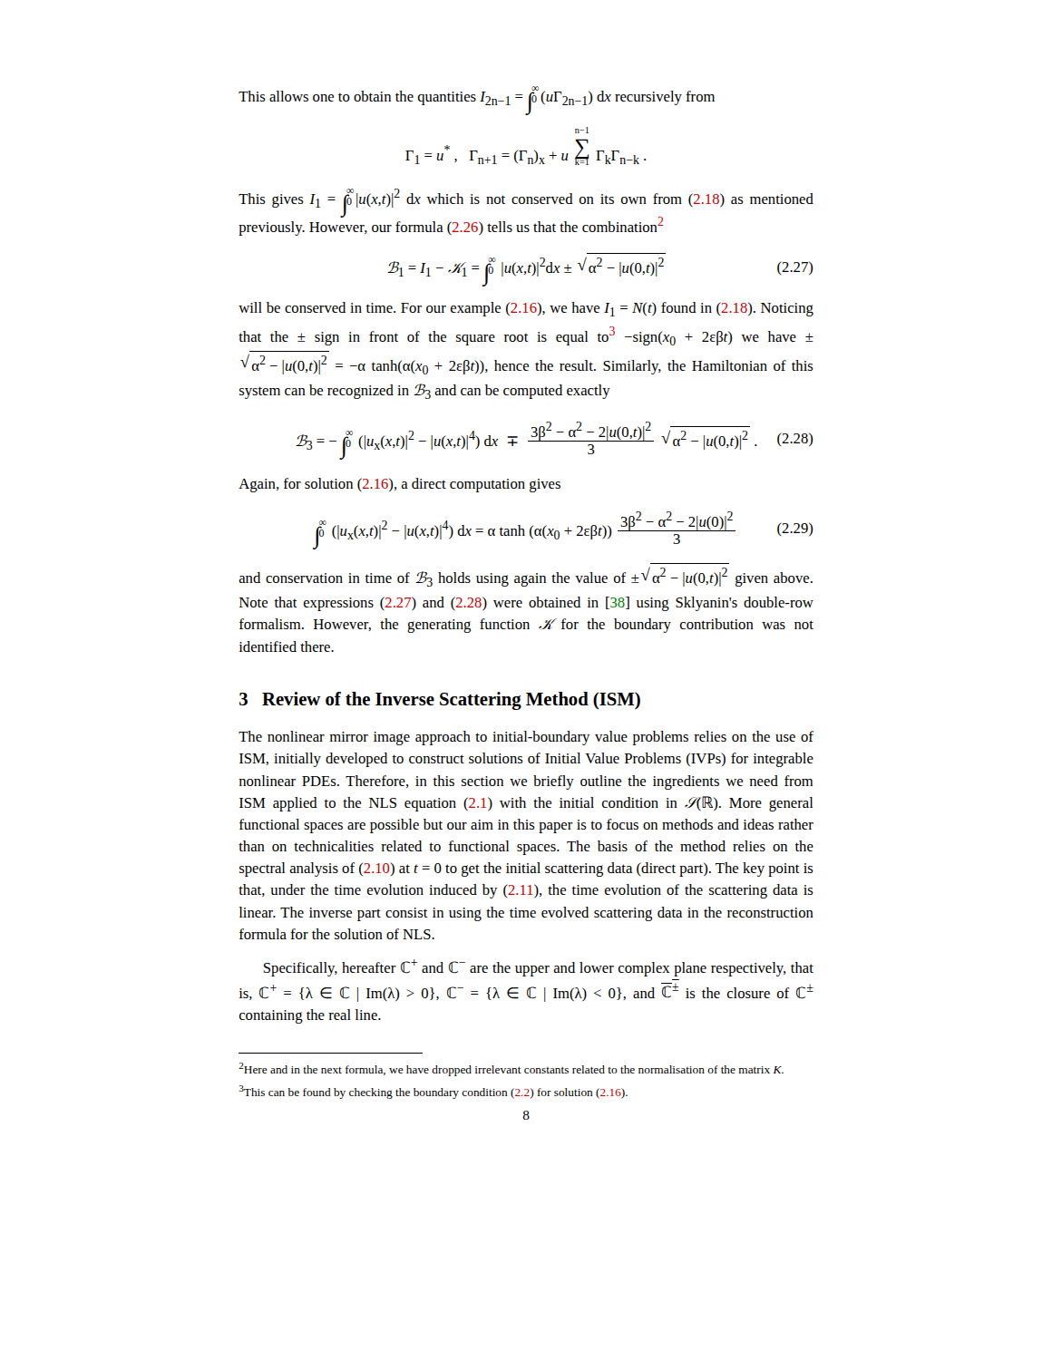This allows one to obtain the quantities I2n−1 = ∫∞0(u Γ2n−1) dx recursively from
Γ1 = u* , Γn+1 = (Γn)x + u n−1∑k=1 ΓkΓn−k .
This gives I1 = ∫∞0|u(x,t)|2 dx which is not conserved on its own from (2.18) as mentioned previously. However, our formula (2.26) tells us that the combination2
ℬ1 = I1 − 𝒦1 = ∫∞0 |u(x,t)|2dx ± α2 − |u(0,t)|2 (2.27)
will be conserved in time. For our example (2.16), we have I1 = N(t) found in (2.18). Noticing that the ± sign in front of the square root is equal to3 −sign(x0 + 2εβt) we have ±α2 − |u(0,t)|2 = −α tanh(α(x0 + 2εβt)), hence the result. Similarly, the Hamiltonian of this system can be recognized in ℬ3 and can be computed exactly
ℬ3 = − ∫∞0 (|ux(x,t)|2 − |u(x,t)|4) dx ∓ 3β2 − α2 − 2|u(0,t)|23 α2 − |u(0,t)|2 . (2.28)
Again, for solution (2.16), a direct computation gives
∫∞0 (|ux(x,t)|2 − |u(x,t)|4) dx = α tanh (α(x0 + 2εβt)) 3β2 − α2 − 2|u(0)|23 (2.29)
and conservation in time of ℬ3 holds using again the value of ±α2 − |u(0,t)|2 given above. Note that expressions (2.27) and (2.28) were obtained in [38] using Sklyanin's double-row formalism. However, the generating function 𝒦 for the boundary contribution was not identified there.
3 Review of the Inverse Scattering Method (ISM)
The nonlinear mirror image approach to initial-boundary value problems relies on the use of ISM, initially developed to construct solutions of Initial Value Problems (IVPs) for integrable nonlinear PDEs. Therefore, in this section we briefly outline the ingredients we need from ISM applied to the NLS equation (2.1) with the initial condition in 𝒮(ℝ). More general functional spaces are possible but our aim in this paper is to focus on methods and ideas rather than on technicalities related to functional spaces. The basis of the method relies on the spectral analysis of (2.10) at t = 0 to get the initial scattering data (direct part). The key point is that, under the time evolution induced by (2.11), the time evolution of the scattering data is linear. The inverse part consist in using the time evolved scattering data in the reconstruction formula for the solution of NLS.
Specifically, hereafter ℂ+ and ℂ− are the upper and lower complex plane respectively, that is, ℂ+ = {λ ∈ ℂ | Im(λ) > 0}, ℂ− = {λ ∈ ℂ | Im(λ) < 0}, and ℂ± is the closure of ℂ± containing the real line.
2Here and in the next formula, we have dropped irrelevant constants related to the normalisation of the matrix K.
3This can be found by checking the boundary condition (2.2) for solution (2.16).
8